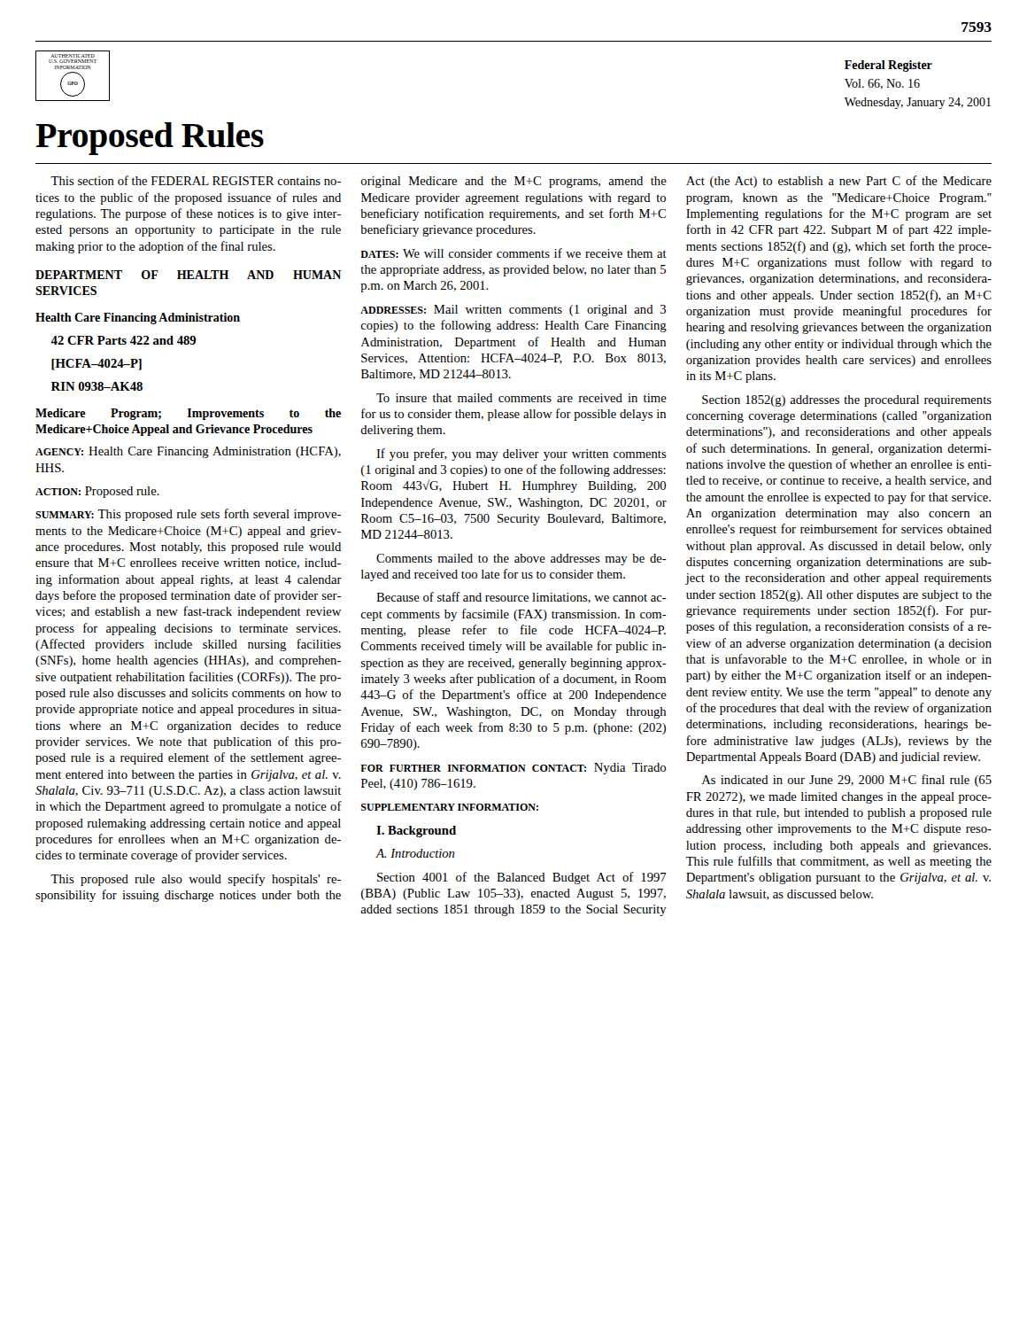7593
AUTHENTICATED
U.S. GOVERNMENT
INFORMATION
Proposed Rules
Federal Register
Vol. 66, No. 16
Wednesday, January 24, 2001
This section of the FEDERAL REGISTER contains notices to the public of the proposed issuance of rules and regulations. The purpose of these notices is to give interested persons an opportunity to participate in the rule making prior to the adoption of the final rules.
DEPARTMENT OF HEALTH AND HUMAN SERVICES
Health Care Financing Administration
42 CFR Parts 422 and 489
[HCFA–4024–P]
RIN 0938–AK48
Medicare Program; Improvements to the Medicare+Choice Appeal and Grievance Procedures
AGENCY: Health Care Financing Administration (HCFA), HHS.
ACTION: Proposed rule.
SUMMARY: This proposed rule sets forth several improvements to the Medicare+Choice (M+C) appeal and grievance procedures. Most notably, this proposed rule would ensure that M+C enrollees receive written notice, including information about appeal rights, at least 4 calendar days before the proposed termination date of provider services; and establish a new fast-track independent review process for appealing decisions to terminate services. (Affected providers include skilled nursing facilities (SNFs), home health agencies (HHAs), and comprehensive outpatient rehabilitation facilities (CORFs)). The proposed rule also discusses and solicits comments on how to provide appropriate notice and appeal procedures in situations where an M+C organization decides to reduce provider services. We note that publication of this proposed rule is a required element of the settlement agreement entered into between the parties in Grijalva, et al. v. Shalala, Civ. 93–711 (U.S.D.C. Az), a class action lawsuit in which the Department agreed to promulgate a notice of proposed rulemaking addressing certain notice and appeal procedures for enrollees when an M+C organization decides to terminate coverage of provider services.
This proposed rule also would specify hospitals' responsibility for issuing discharge notices under both the original Medicare and the M+C programs, amend the Medicare provider agreement regulations with regard to beneficiary notification requirements, and set forth M+C beneficiary grievance procedures.
DATES: We will consider comments if we receive them at the appropriate address, as provided below, no later than 5 p.m. on March 26, 2001.
ADDRESSES: Mail written comments (1 original and 3 copies) to the following address: Health Care Financing Administration, Department of Health and Human Services, Attention: HCFA–4024–P, P.O. Box 8013, Baltimore, MD 21244–8013.
To insure that mailed comments are received in time for us to consider them, please allow for possible delays in delivering them.
If you prefer, you may deliver your written comments (1 original and 3 copies) to one of the following addresses: Room 443√G, Hubert H. Humphrey Building, 200 Independence Avenue, SW., Washington, DC 20201, or Room C5–16–03, 7500 Security Boulevard, Baltimore, MD 21244–8013.
Comments mailed to the above addresses may be delayed and received too late for us to consider them.
Because of staff and resource limitations, we cannot accept comments by facsimile (FAX) transmission. In commenting, please refer to file code HCFA–4024–P. Comments received timely will be available for public inspection as they are received, generally beginning approximately 3 weeks after publication of a document, in Room 443–G of the Department's office at 200 Independence Avenue, SW., Washington, DC, on Monday through Friday of each week from 8:30 to 5 p.m. (phone: (202) 690–7890).
FOR FURTHER INFORMATION CONTACT: Nydia Tirado Peel, (410) 786–1619.
SUPPLEMENTARY INFORMATION:
I. Background
A. Introduction
Section 4001 of the Balanced Budget Act of 1997 (BBA) (Public Law 105–33), enacted August 5, 1997, added sections 1851 through 1859 to the Social Security Act (the Act) to establish a new Part C of the Medicare program, known as the ''Medicare+Choice Program.'' Implementing regulations for the M+C program are set forth in 42 CFR part 422. Subpart M of part 422 implements sections 1852(f) and (g), which set forth the procedures M+C organizations must follow with regard to grievances, organization determinations, and reconsiderations and other appeals. Under section 1852(f), an M+C organization must provide meaningful procedures for hearing and resolving grievances between the organization (including any other entity or individual through which the organization provides health care services) and enrollees in its M+C plans.
Section 1852(g) addresses the procedural requirements concerning coverage determinations (called ''organization determinations''), and reconsiderations and other appeals of such determinations. In general, organization determinations involve the question of whether an enrollee is entitled to receive, or continue to receive, a health service, and the amount the enrollee is expected to pay for that service. An organization determination may also concern an enrollee's request for reimbursement for services obtained without plan approval. As discussed in detail below, only disputes concerning organization determinations are subject to the reconsideration and other appeal requirements under section 1852(g). All other disputes are subject to the grievance requirements under section 1852(f). For purposes of this regulation, a reconsideration consists of a review of an adverse organization determination (a decision that is unfavorable to the M+C enrollee, in whole or in part) by either the M+C organization itself or an independent review entity. We use the term ''appeal'' to denote any of the procedures that deal with the review of organization determinations, including reconsiderations, hearings before administrative law judges (ALJs), reviews by the Departmental Appeals Board (DAB) and judicial review.
As indicated in our June 29, 2000 M+C final rule (65 FR 20272), we made limited changes in the appeal procedures in that rule, but intended to publish a proposed rule addressing other improvements to the M+C dispute resolution process, including both appeals and grievances. This rule fulfills that commitment, as well as meeting the Department's obligation pursuant to the Grijalva, et al. v. Shalala lawsuit, as discussed below.